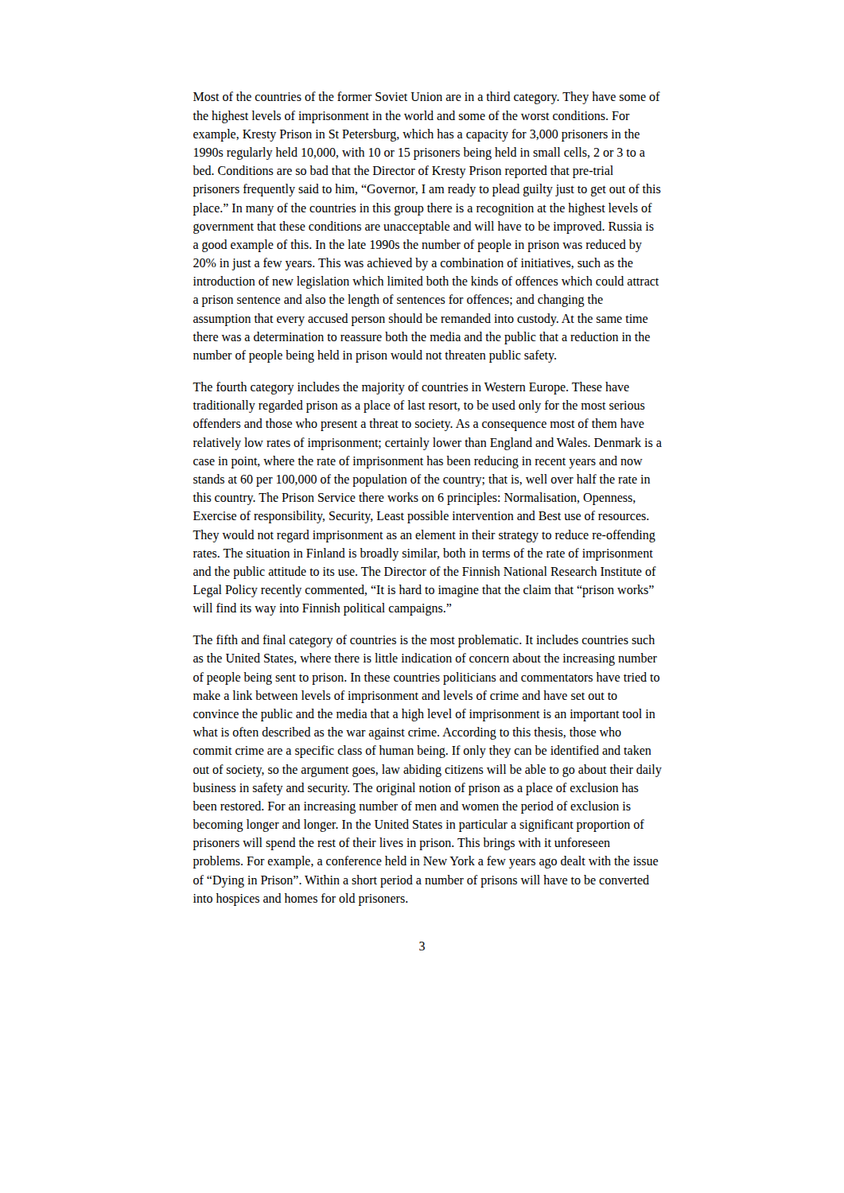Most of the countries of the former Soviet Union are in a third category. They have some of the highest levels of imprisonment in the world and some of the worst conditions. For example, Kresty Prison in St Petersburg, which has a capacity for 3,000 prisoners in the 1990s regularly held 10,000, with 10 or 15 prisoners being held in small cells, 2 or 3 to a bed. Conditions are so bad that the Director of Kresty Prison reported that pre-trial prisoners frequently said to him, “Governor, I am ready to plead guilty just to get out of this place.” In many of the countries in this group there is a recognition at the highest levels of government that these conditions are unacceptable and will have to be improved. Russia is a good example of this. In the late 1990s the number of people in prison was reduced by 20% in just a few years. This was achieved by a combination of initiatives, such as the introduction of new legislation which limited both the kinds of offences which could attract a prison sentence and also the length of sentences for offences; and changing the assumption that every accused person should be remanded into custody. At the same time there was a determination to reassure both the media and the public that a reduction in the number of people being held in prison would not threaten public safety.
The fourth category includes the majority of countries in Western Europe. These have traditionally regarded prison as a place of last resort, to be used only for the most serious offenders and those who present a threat to society. As a consequence most of them have relatively low rates of imprisonment; certainly lower than England and Wales. Denmark is a case in point, where the rate of imprisonment has been reducing in recent years and now stands at 60 per 100,000 of the population of the country; that is, well over half the rate in this country. The Prison Service there works on 6 principles: Normalisation, Openness, Exercise of responsibility, Security, Least possible intervention and Best use of resources. They would not regard imprisonment as an element in their strategy to reduce re-offending rates. The situation in Finland is broadly similar, both in terms of the rate of imprisonment and the public attitude to its use. The Director of the Finnish National Research Institute of Legal Policy recently commented, “It is hard to imagine that the claim that “prison works” will find its way into Finnish political campaigns.”
The fifth and final category of countries is the most problematic. It includes countries such as the United States, where there is little indication of concern about the increasing number of people being sent to prison. In these countries politicians and commentators have tried to make a link between levels of imprisonment and levels of crime and have set out to convince the public and the media that a high level of imprisonment is an important tool in what is often described as the war against crime. According to this thesis, those who commit crime are a specific class of human being. If only they can be identified and taken out of society, so the argument goes, law abiding citizens will be able to go about their daily business in safety and security. The original notion of prison as a place of exclusion has been restored. For an increasing number of men and women the period of exclusion is becoming longer and longer. In the United States in particular a significant proportion of prisoners will spend the rest of their lives in prison. This brings with it unforeseen problems. For example, a conference held in New York a few years ago dealt with the issue of “Dying in Prison”. Within a short period a number of prisons will have to be converted into hospices and homes for old prisoners.
3